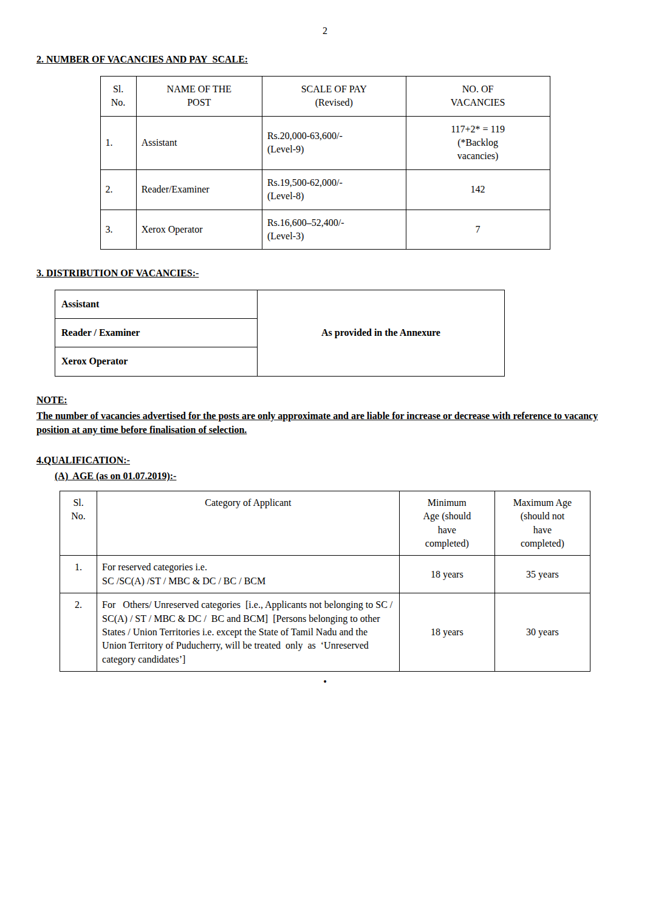2
2. NUMBER OF VACANCIES AND PAY SCALE:
| Sl. No. | NAME OF THE POST | SCALE OF PAY (Revised) | NO. OF VACANCIES |
| --- | --- | --- | --- |
| 1. | Assistant | Rs.20,000-63,600/- (Level-9) | 117+2* = 119 (*Backlog vacancies) |
| 2. | Reader/Examiner | Rs.19,500-62,000/- (Level-8) | 142 |
| 3. | Xerox Operator | Rs.16,600–52,400/- (Level-3) | 7 |
3. DISTRIBUTION OF VACANCIES:-
| Assistant | As provided in the Annexure |
| Reader / Examiner |
| Xerox Operator |
NOTE:
The number of vacancies advertised for the posts are only approximate and are liable for increase or decrease with reference to vacancy position at any time before finalisation of selection.
4.QUALIFICATION:-
(A) AGE (as on 01.07.2019):-
| Sl. No. | Category of Applicant | Minimum Age (should have completed) | Maximum Age (should not have completed) |
| --- | --- | --- | --- |
| 1. | For reserved categories i.e. SC /SC(A) /ST / MBC & DC / BC / BCM | 18 years | 35 years |
| 2. | For Others/ Unreserved categories [i.e., Applicants not belonging to SC / SC(A) / ST / MBC & DC / BC and BCM] [Persons belonging to other States / Union Territories i.e. except the State of Tamil Nadu and the Union Territory of Puducherry, will be treated only as ‘Unreserved category candidates’] | 18 years | 30 years |
•